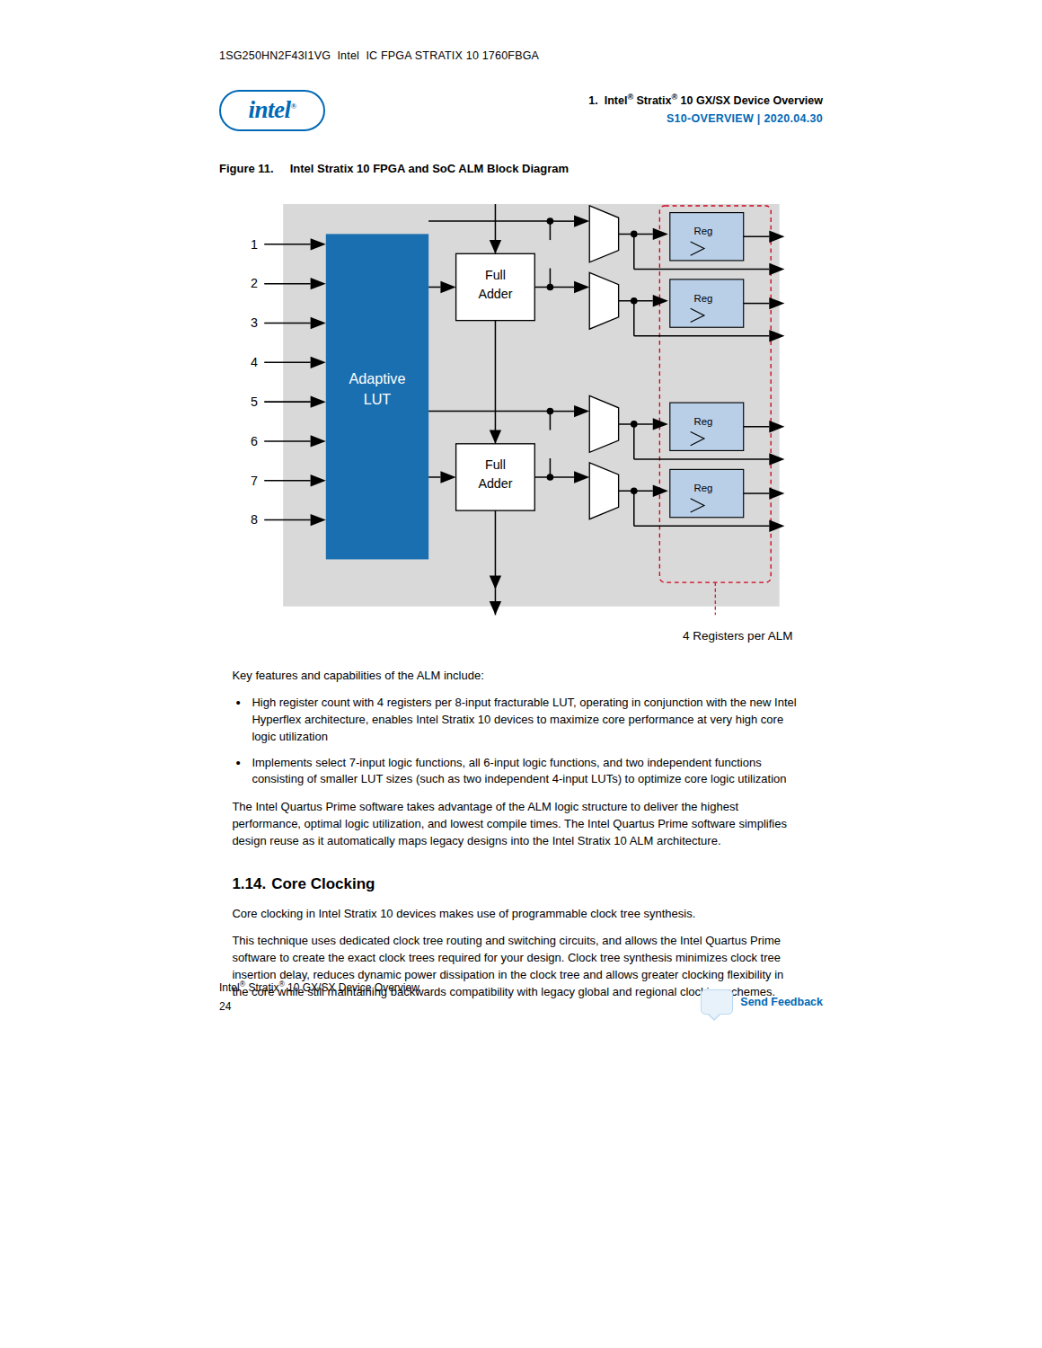1SG250HN2F43I1VG Intel IC FPGA STRATIX 10 1760FBGA
intel®
1. Intel® Stratix® 10 GX/SX Device Overview
S10-OVERVIEW | 2020.04.30
Figure 11. Intel Stratix 10 FPGA and SoC ALM Block Diagram
Adaptive LUT 1 2 3 4 5 6 7 8 Full Adder Full Adder Reg Reg Reg Reg
4 Registers per ALM
Key features and capabilities of the ALM include:
High register count with 4 registers per 8-input fracturable LUT, operating in conjunction with the new Intel Hyperflex architecture, enables Intel Stratix 10 devices to maximize core performance at very high core logic utilization
Implements select 7-input logic functions, all 6-input logic functions, and two independent functions consisting of smaller LUT sizes (such as two independent 4-input LUTs) to optimize core logic utilization
The Intel Quartus Prime software takes advantage of the ALM logic structure to deliver the highest performance, optimal logic utilization, and lowest compile times. The Intel Quartus Prime software simplifies design reuse as it automatically maps legacy designs into the Intel Stratix 10 ALM architecture.
1.14. Core Clocking
Core clocking in Intel Stratix 10 devices makes use of programmable clock tree synthesis.
This technique uses dedicated clock tree routing and switching circuits, and allows the Intel Quartus Prime software to create the exact clock trees required for your design. Clock tree synthesis minimizes clock tree insertion delay, reduces dynamic power dissipation in the clock tree and allows greater clocking flexibility in the core while still maintaining backwards compatibility with legacy global and regional clocking schemes.
Intel® Stratix® 10 GX/SX Device Overview
24
Send Feedback